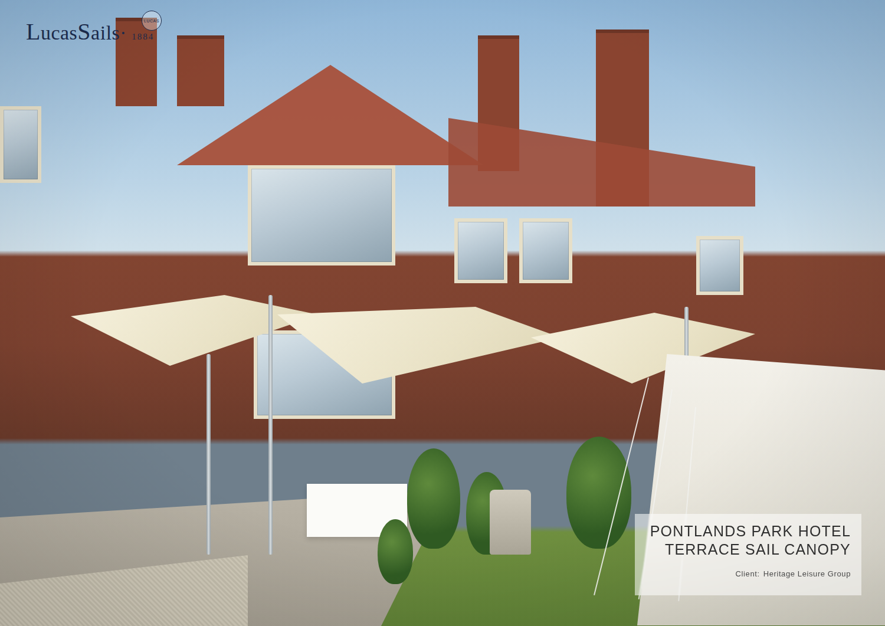LucasSails 1884
Lucas
Pontlands Park Hotel
Terrace Sail Canopy
Client: Heritage Leisure Group